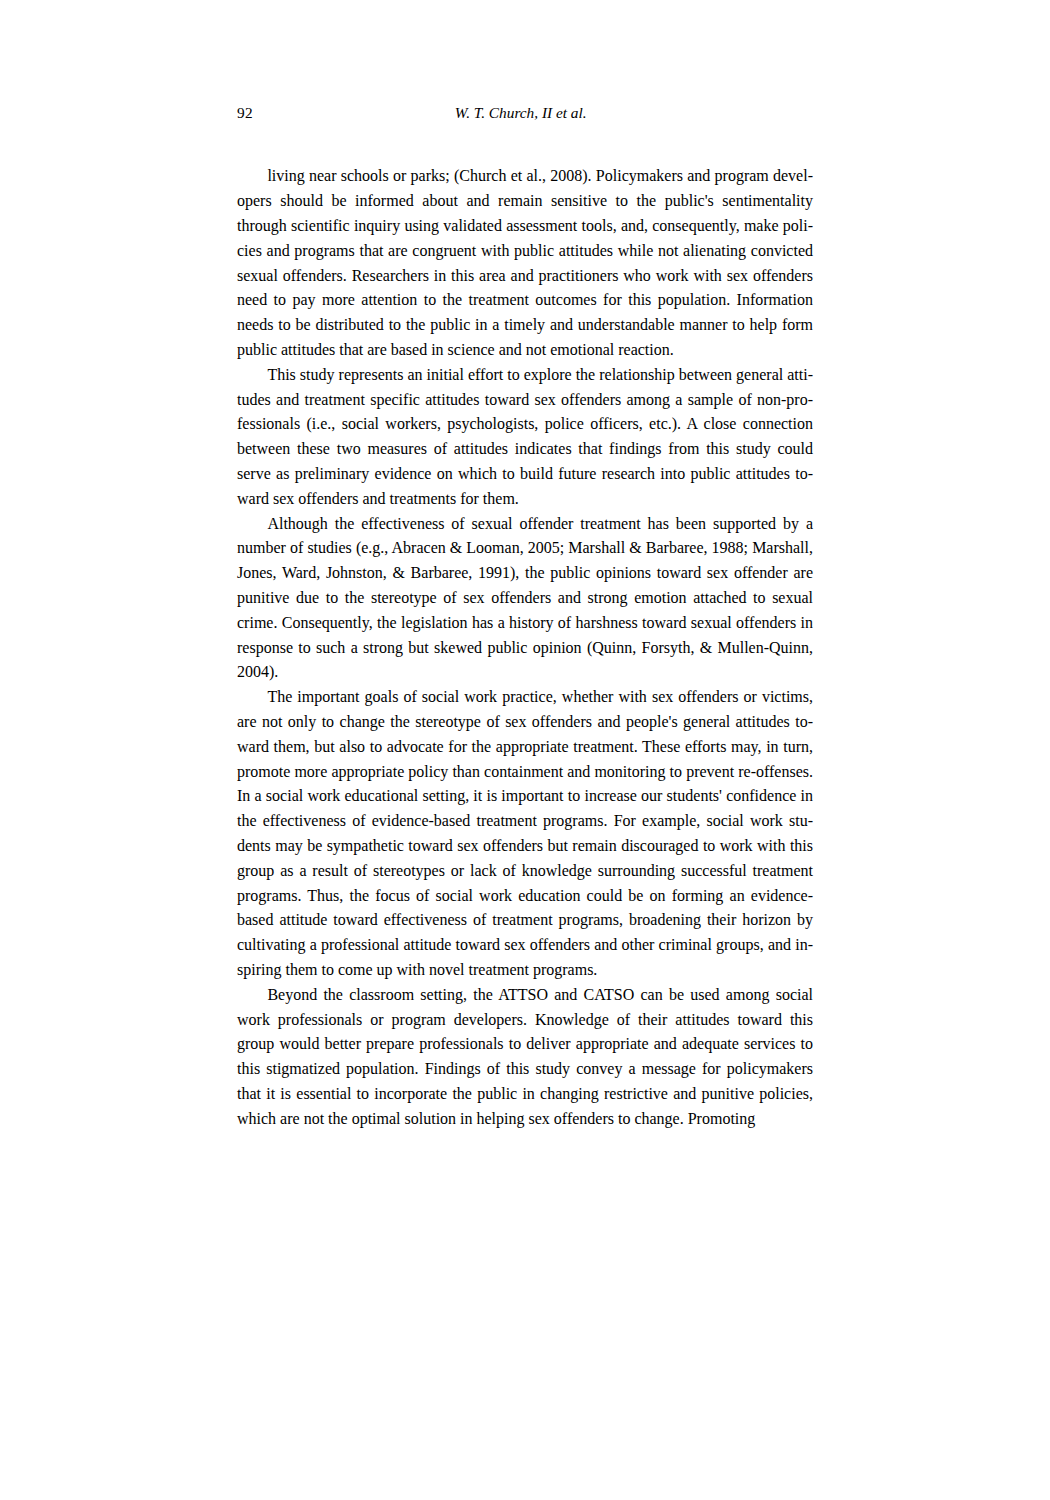92
W. T. Church, II et al.
living near schools or parks; (Church et al., 2008). Policymakers and program developers should be informed about and remain sensitive to the public's sentimentality through scientific inquiry using validated assessment tools, and, consequently, make policies and programs that are congruent with public attitudes while not alienating convicted sexual offenders. Researchers in this area and practitioners who work with sex offenders need to pay more attention to the treatment outcomes for this population. Information needs to be distributed to the public in a timely and understandable manner to help form public attitudes that are based in science and not emotional reaction.
This study represents an initial effort to explore the relationship between general attitudes and treatment specific attitudes toward sex offenders among a sample of non-professionals (i.e., social workers, psychologists, police officers, etc.). A close connection between these two measures of attitudes indicates that findings from this study could serve as preliminary evidence on which to build future research into public attitudes toward sex offenders and treatments for them.
Although the effectiveness of sexual offender treatment has been supported by a number of studies (e.g., Abracen & Looman, 2005; Marshall & Barbaree, 1988; Marshall, Jones, Ward, Johnston, & Barbaree, 1991), the public opinions toward sex offender are punitive due to the stereotype of sex offenders and strong emotion attached to sexual crime. Consequently, the legislation has a history of harshness toward sexual offenders in response to such a strong but skewed public opinion (Quinn, Forsyth, & Mullen-Quinn, 2004).
The important goals of social work practice, whether with sex offenders or victims, are not only to change the stereotype of sex offenders and people's general attitudes toward them, but also to advocate for the appropriate treatment. These efforts may, in turn, promote more appropriate policy than containment and monitoring to prevent re-offenses. In a social work educational setting, it is important to increase our students' confidence in the effectiveness of evidence-based treatment programs. For example, social work students may be sympathetic toward sex offenders but remain discouraged to work with this group as a result of stereotypes or lack of knowledge surrounding successful treatment programs. Thus, the focus of social work education could be on forming an evidence-based attitude toward effectiveness of treatment programs, broadening their horizon by cultivating a professional attitude toward sex offenders and other criminal groups, and inspiring them to come up with novel treatment programs.
Beyond the classroom setting, the ATTSO and CATSO can be used among social work professionals or program developers. Knowledge of their attitudes toward this group would better prepare professionals to deliver appropriate and adequate services to this stigmatized population. Findings of this study convey a message for policymakers that it is essential to incorporate the public in changing restrictive and punitive policies, which are not the optimal solution in helping sex offenders to change. Promoting